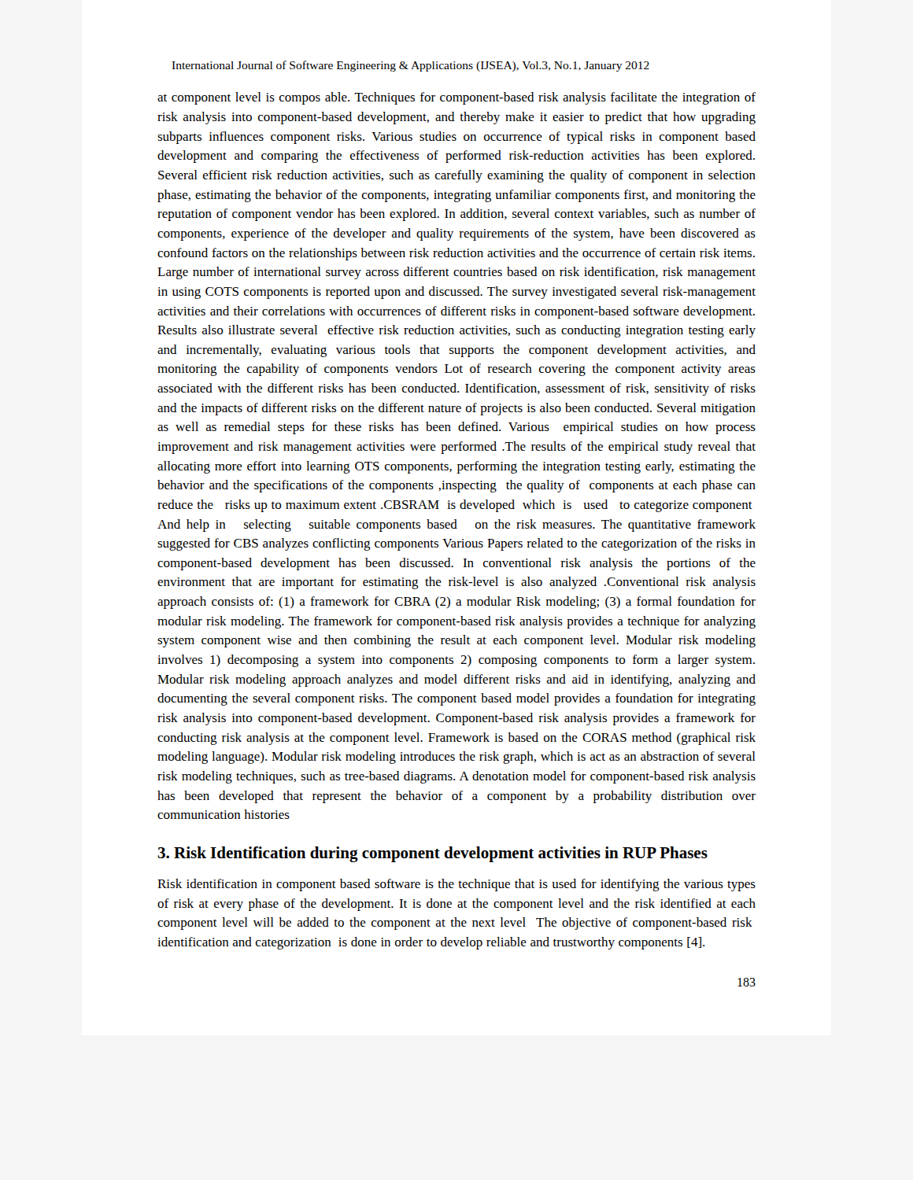International Journal of Software Engineering & Applications (IJSEA), Vol.3, No.1, January 2012
at component level is compos able. Techniques for component-based risk analysis facilitate the integration of risk analysis into component-based development, and thereby make it easier to predict that how upgrading subparts influences component risks. Various studies on occurrence of typical risks in component based development and comparing the effectiveness of performed risk-reduction activities has been explored. Several efficient risk reduction activities, such as carefully examining the quality of component in selection phase, estimating the behavior of the components, integrating unfamiliar components first, and monitoring the reputation of component vendor has been explored. In addition, several context variables, such as number of components, experience of the developer and quality requirements of the system, have been discovered as confound factors on the relationships between risk reduction activities and the occurrence of certain risk items. Large number of international survey across different countries based on risk identification, risk management in using COTS components is reported upon and discussed. The survey investigated several risk-management activities and their correlations with occurrences of different risks in component-based software development. Results also illustrate several effective risk reduction activities, such as conducting integration testing early and incrementally, evaluating various tools that supports the component development activities, and monitoring the capability of components vendors Lot of research covering the component activity areas associated with the different risks has been conducted. Identification, assessment of risk, sensitivity of risks and the impacts of different risks on the different nature of projects is also been conducted. Several mitigation as well as remedial steps for these risks has been defined. Various empirical studies on how process improvement and risk management activities were performed .The results of the empirical study reveal that allocating more effort into learning OTS components, performing the integration testing early, estimating the behavior and the specifications of the components ,inspecting the quality of components at each phase can reduce the risks up to maximum extent .CBSRAM is developed which is used to categorize component And help in selecting suitable components based on the risk measures. The quantitative framework suggested for CBS analyzes conflicting components Various Papers related to the categorization of the risks in component-based development has been discussed. In conventional risk analysis the portions of the environment that are important for estimating the risk-level is also analyzed .Conventional risk analysis approach consists of: (1) a framework for CBRA (2) a modular Risk modeling; (3) a formal foundation for modular risk modeling. The framework for component-based risk analysis provides a technique for analyzing system component wise and then combining the result at each component level. Modular risk modeling involves 1) decomposing a system into components 2) composing components to form a larger system. Modular risk modeling approach analyzes and model different risks and aid in identifying, analyzing and documenting the several component risks. The component based model provides a foundation for integrating risk analysis into component-based development. Component-based risk analysis provides a framework for conducting risk analysis at the component level. Framework is based on the CORAS method (graphical risk modeling language). Modular risk modeling introduces the risk graph, which is act as an abstraction of several risk modeling techniques, such as tree-based diagrams. A denotation model for component-based risk analysis has been developed that represent the behavior of a component by a probability distribution over communication histories
3. Risk Identification during component development activities in RUP Phases
Risk identification in component based software is the technique that is used for identifying the various types of risk at every phase of the development. It is done at the component level and the risk identified at each component level will be added to the component at the next level The objective of component-based risk identification and categorization is done in order to develop reliable and trustworthy components [4].
183